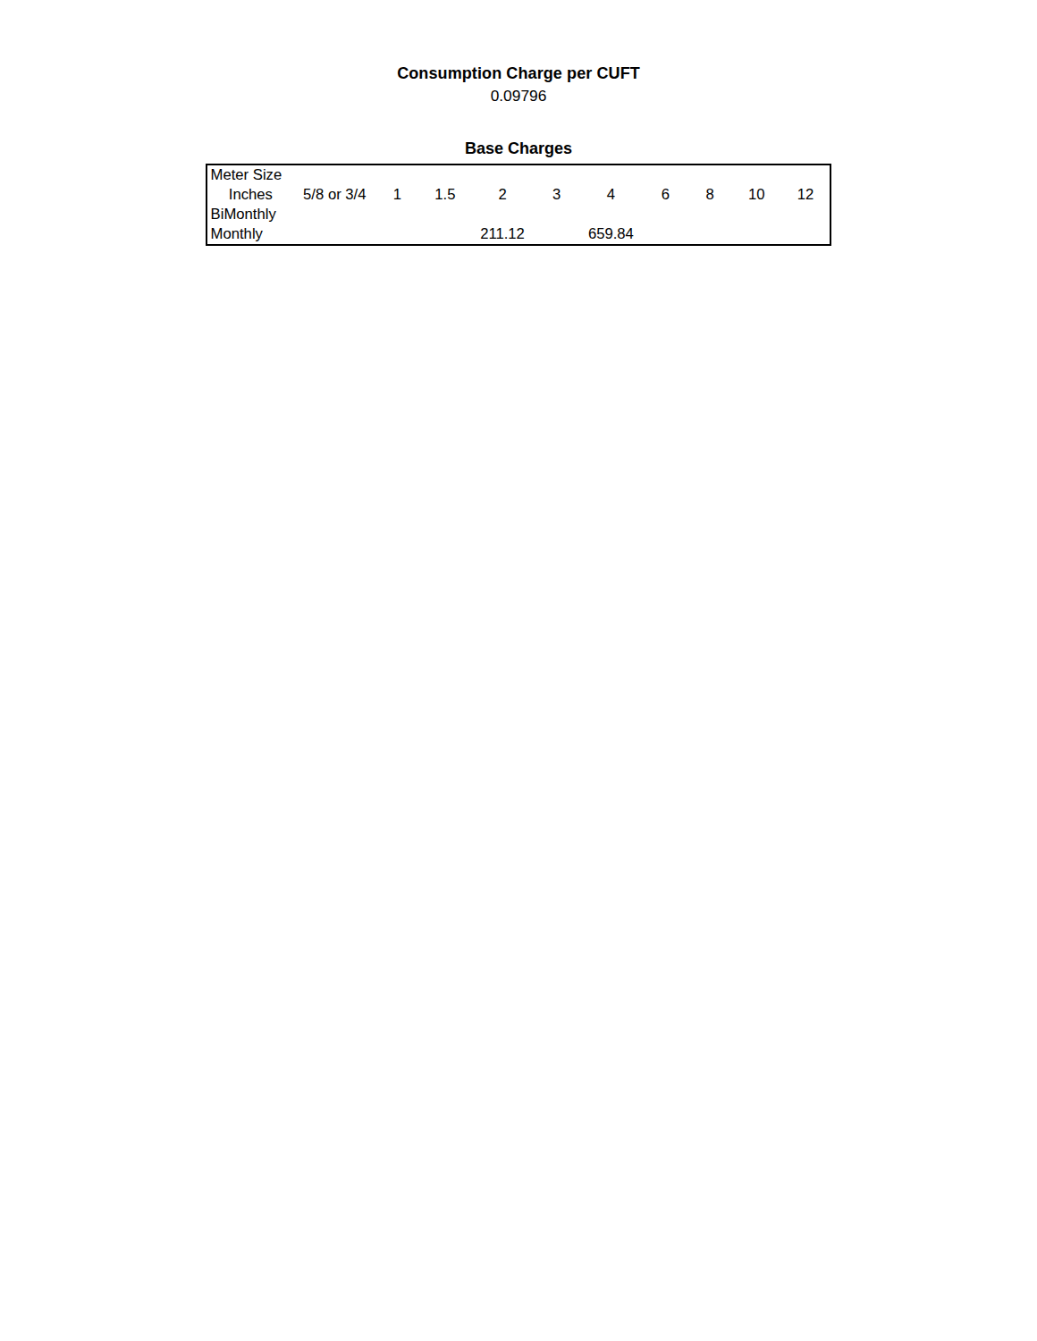Consumption Charge per CUFT
0.09796
Base Charges
| Meter Size | | | | | | | | | | |
| Inches | 5/8 or 3/4 | 1 | 1.5 | 2 | 3 | 4 | 6 | 8 | 10 | 12 |
| BiMonthly | | | | | | | | | | |
| Monthly | | | | 211.12 | | 659.84 | | | | |